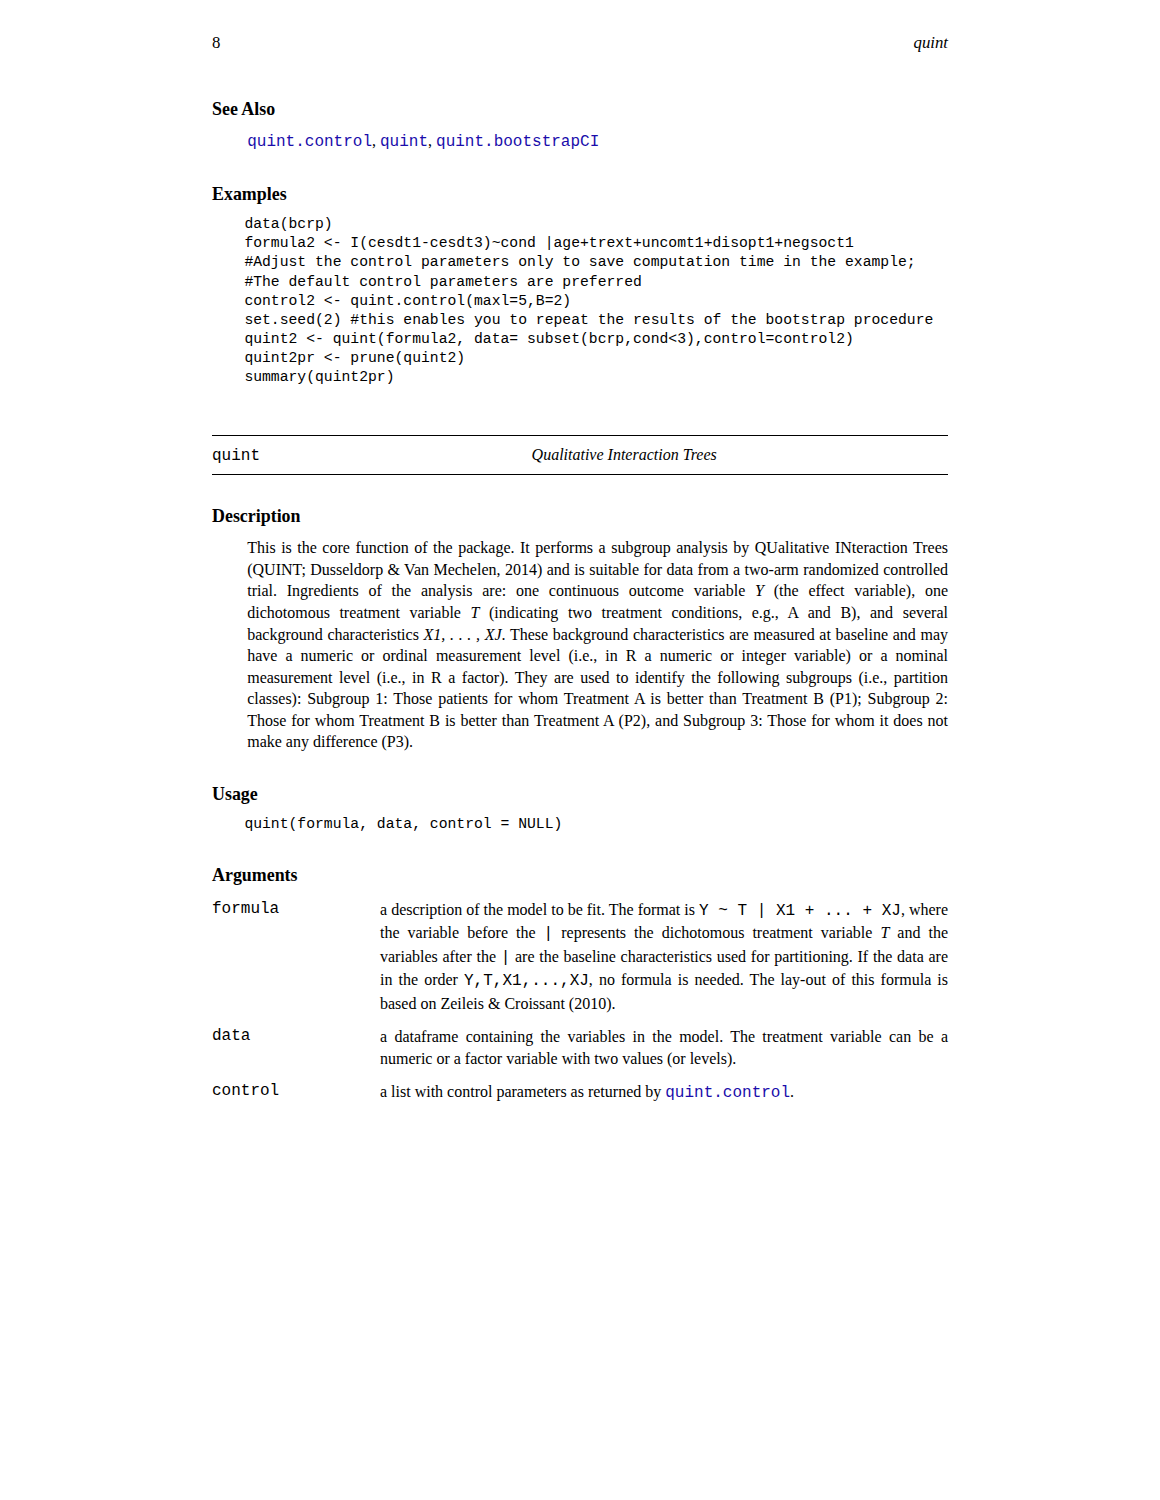8 quint
See Also
quint.control, quint, quint.bootstrapCI
Examples
data(bcrp)
formula2 <- I(cesdt1-cesdt3)~cond |age+trext+uncomt1+disopt1+negsoct1
#Adjust the control parameters only to save computation time in the example;
#The default control parameters are preferred
control2 <- quint.control(maxl=5,B=2)
set.seed(2) #this enables you to repeat the results of the bootstrap procedure
quint2 <- quint(formula2, data= subset(bcrp,cond<3),control=control2)
quint2pr <- prune(quint2)
summary(quint2pr)
quint Qualitative Interaction Trees
Description
This is the core function of the package. It performs a subgroup analysis by QUalitative INteraction Trees (QUINT; Dusseldorp & Van Mechelen, 2014) and is suitable for data from a two-arm randomized controlled trial. Ingredients of the analysis are: one continuous outcome variable Y (the effect variable), one dichotomous treatment variable T (indicating two treatment conditions, e.g., A and B), and several background characteristics X1, . . . , XJ. These background characteristics are measured at baseline and may have a numeric or ordinal measurement level (i.e., in R a numeric or integer variable) or a nominal measurement level (i.e., in R a factor). They are used to identify the following subgroups (i.e., partition classes): Subgroup 1: Those patients for whom Treatment A is better than Treatment B (P1); Subgroup 2: Those for whom Treatment B is better than Treatment A (P2), and Subgroup 3: Those for whom it does not make any difference (P3).
Usage
quint(formula, data, control = NULL)
Arguments
formula
a description of the model to be fit. The format is Y ~ T | X1 + ... + XJ, where the variable before the | represents the dichotomous treatment variable T and the variables after the | are the baseline characteristics used for partitioning. If the data are in the order Y,T,X1,...,XJ, no formula is needed. The lay-out of this formula is based on Zeileis & Croissant (2010).
data
a dataframe containing the variables in the model. The treatment variable can be a numeric or a factor variable with two values (or levels).
control
a list with control parameters as returned by quint.control.